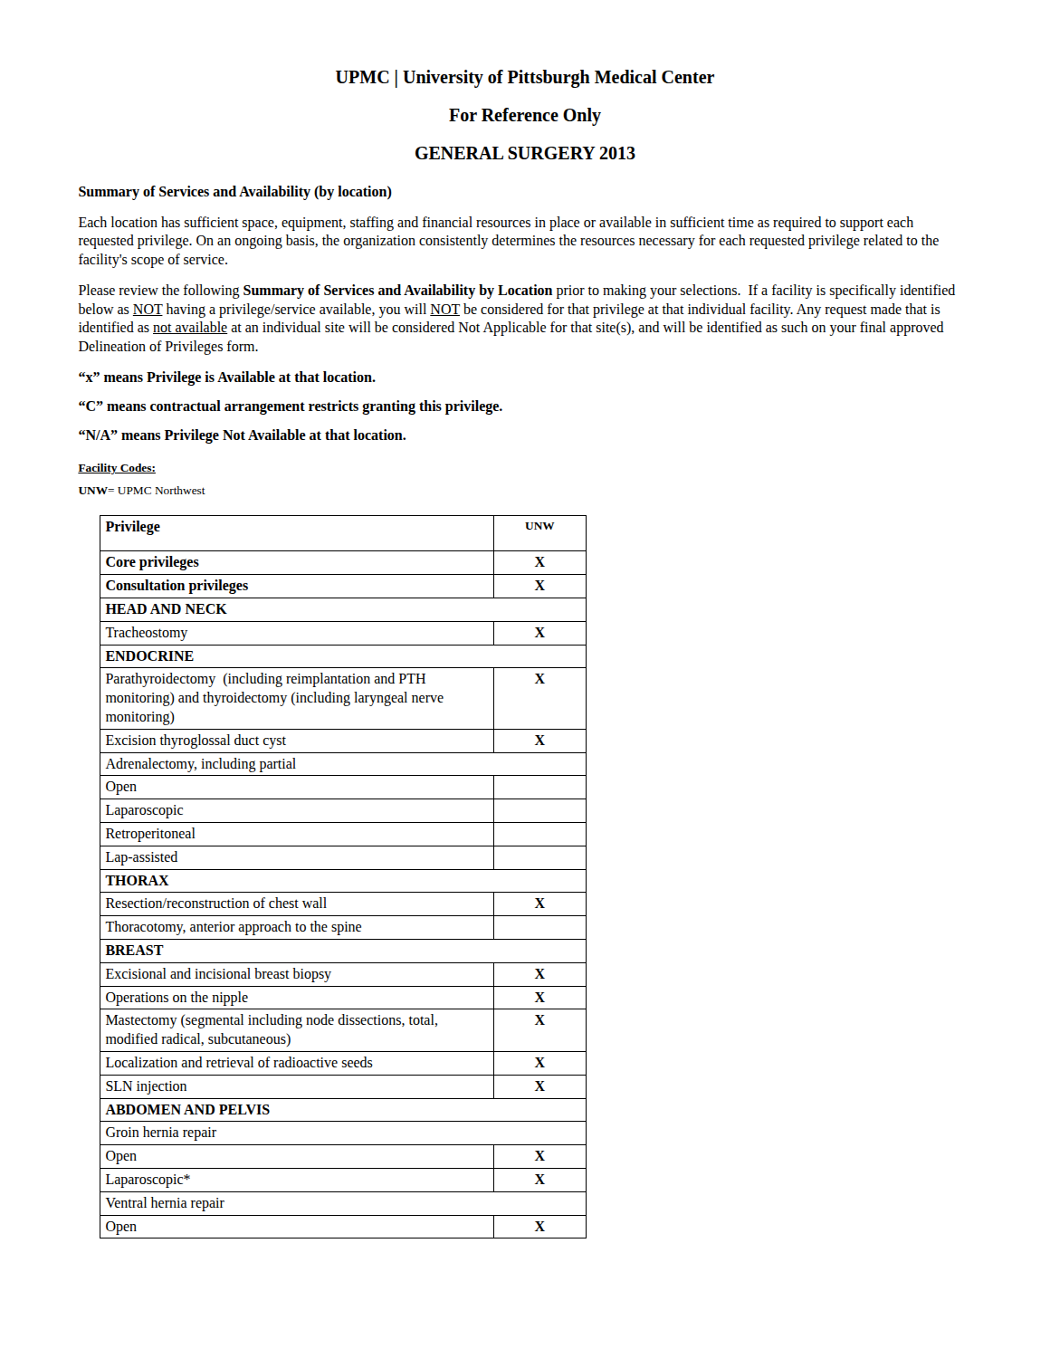UPMC | University of Pittsburgh Medical Center
For Reference Only
GENERAL SURGERY 2013
Summary of Services and Availability (by location)
Each location has sufficient space, equipment, staffing and financial resources in place or available in sufficient time as required to support each requested privilege. On an ongoing basis, the organization consistently determines the resources necessary for each requested privilege related to the facility's scope of service.
Please review the following Summary of Services and Availability by Location prior to making your selections. If a facility is specifically identified below as NOT having a privilege/service available, you will NOT be considered for that privilege at that individual facility. Any request made that is identified as not available at an individual site will be considered Not Applicable for that site(s), and will be identified as such on your final approved Delineation of Privileges form.
“x” means Privilege is Available at that location.
“C” means contractual arrangement restricts granting this privilege.
“N/A” means Privilege Not Available at that location.
Facility Codes:
UNW= UPMC Northwest
| Privilege | UNW |
| --- | --- |
| Core privileges | X |
| Consultation privileges | X |
| HEAD AND NECK |
| Tracheostomy | X |
| ENDOCRINE |
| Parathyroidectomy (including reimplantation and PTH monitoring) and thyroidectomy (including laryngeal nerve monitoring) | X |
| Excision thyroglossal duct cyst | X |
| Adrenalectomy, including partial |
| Open | |
| Laparoscopic | |
| Retroperitoneal | |
| Lap-assisted | |
| THORAX |
| Resection/reconstruction of chest wall | X |
| Thoracotomy, anterior approach to the spine | |
| BREAST |
| Excisional and incisional breast biopsy | X |
| Operations on the nipple | X |
| Mastectomy (segmental including node dissections, total, modified radical, subcutaneous) | X |
| Localization and retrieval of radioactive seeds | X |
| SLN injection | X |
| ABDOMEN AND PELVIS |
| Groin hernia repair |
| Open | X |
| Laparoscopic* | X |
| Ventral hernia repair |
| Open | X |